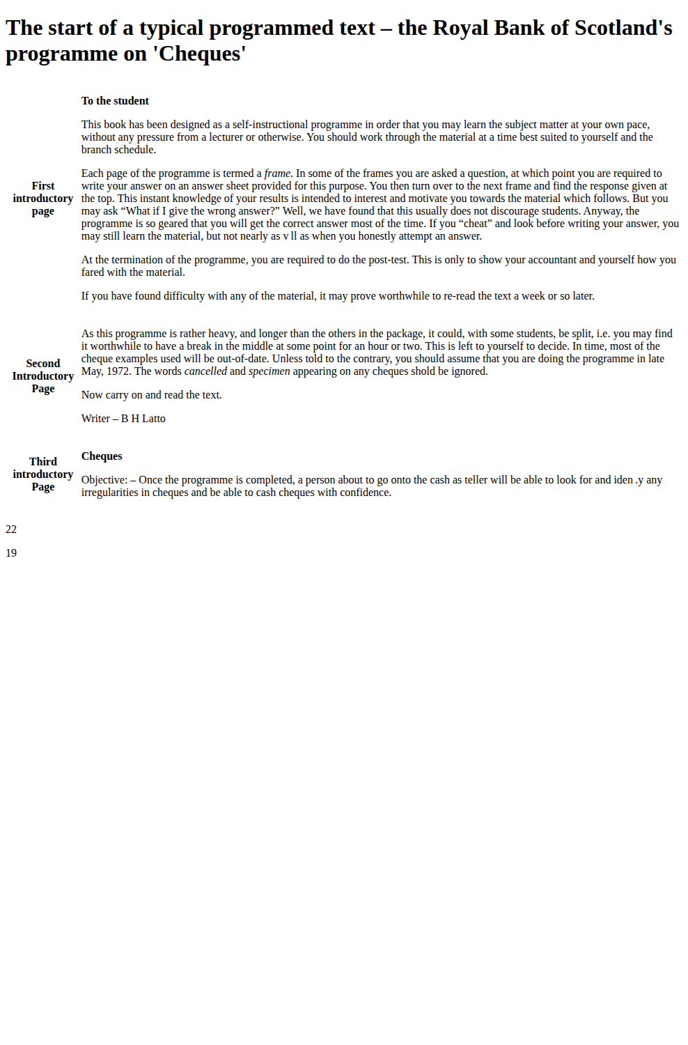The start of a typical programmed text – the Royal Bank of Scotland's programme on 'Cheques'
| First introductory page | To the student This book has been designed as a self-instructional programme in order that you may learn the subject matter at your own pace, without any pressure from a lecturer or otherwise. You should work through the material at a time best suited to yourself and the branch schedule. Each page of the programme is termed a frame . In some of the frames you are asked a question, at which point you are required to write your answer on an answer sheet provided for this purpose. You then turn over to the next frame and find the response given at the top. This instant knowledge of your results is intended to interest and motivate you towards the material which follows. But you may ask “What if I give the wrong answer?” Well, we have found that this usually does not discourage students. Anyway, the programme is so geared that you will get the correct answer most of the time. If you “cheat” and look before writing your answer, you may still learn the material, but not nearly as v ll as when you honestly attempt an answer. At the termination of the programme, you are required to do the post-test. This is only to show your accountant and yourself how you fared with the material. If you have found difficulty with any of the material, it may prove worthwhile to re-read the text a week or so later. |
| Second Introductory Page | As this programme is rather heavy, and longer than the others in the package, it could, with some students, be split, i.e. you may find it worthwhile to have a break in the middle at some point for an hour or two. This is left to yourself to decide. In time, most of the cheque examples used will be out-of-date. Unless told to the contrary, you should assume that you are doing the programme in late May, 1972. The words cancelled and specimen appearing on any cheques shold be ignored. Now carry on and read the text. Writer – B H Latto |
| Third introductory Page | Cheques Objective: – Once the programme is completed, a person about to go onto the cash as teller will be able to look for and iden .y any irregularities in cheques and be able to cash cheques with confidence. |
22
19